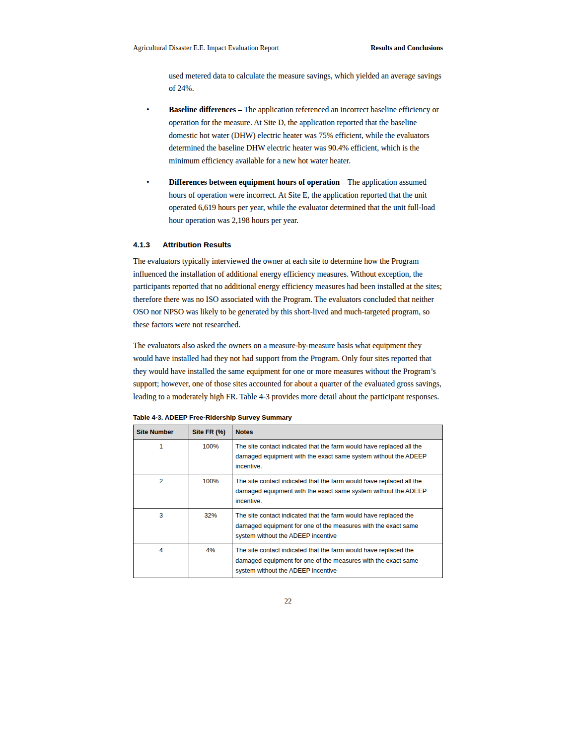Agricultural Disaster E.E. Impact Evaluation Report
Results and Conclusions
used metered data to calculate the measure savings, which yielded an average savings of 24%.
Baseline differences – The application referenced an incorrect baseline efficiency or operation for the measure. At Site D, the application reported that the baseline domestic hot water (DHW) electric heater was 75% efficient, while the evaluators determined the baseline DHW electric heater was 90.4% efficient, which is the minimum efficiency available for a new hot water heater.
Differences between equipment hours of operation – The application assumed hours of operation were incorrect. At Site E, the application reported that the unit operated 6,619 hours per year, while the evaluator determined that the unit full-load hour operation was 2,198 hours per year.
4.1.3 Attribution Results
The evaluators typically interviewed the owner at each site to determine how the Program influenced the installation of additional energy efficiency measures. Without exception, the participants reported that no additional energy efficiency measures had been installed at the sites; therefore there was no ISO associated with the Program. The evaluators concluded that neither OSO nor NPSO was likely to be generated by this short-lived and much-targeted program, so these factors were not researched.
The evaluators also asked the owners on a measure-by-measure basis what equipment they would have installed had they not had support from the Program. Only four sites reported that they would have installed the same equipment for one or more measures without the Program’s support; however, one of those sites accounted for about a quarter of the evaluated gross savings, leading to a moderately high FR. Table 4-3 provides more detail about the participant responses.
Table 4-3. ADEEP Free-Ridership Survey Summary
| Site Number | Site FR (%) | Notes |
| --- | --- | --- |
| 1 | 100% | The site contact indicated that the farm would have replaced all the damaged equipment with the exact same system without the ADEEP incentive. |
| 2 | 100% | The site contact indicated that the farm would have replaced all the damaged equipment with the exact same system without the ADEEP incentive. |
| 3 | 32% | The site contact indicated that the farm would have replaced the damaged equipment for one of the measures with the exact same system without the ADEEP incentive |
| 4 | 4% | The site contact indicated that the farm would have replaced the damaged equipment for one of the measures with the exact same system without the ADEEP incentive |
22